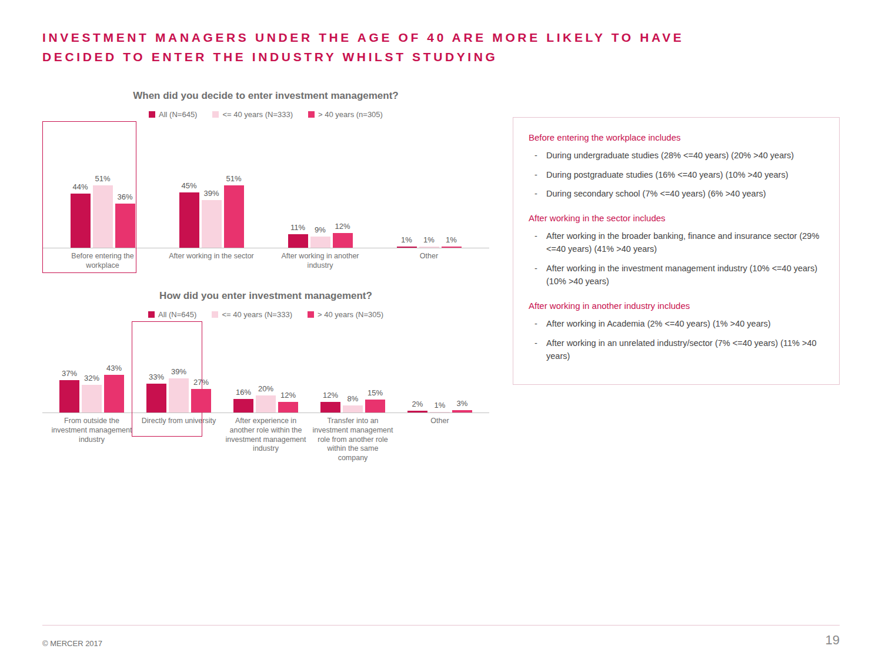Investment managers under the age of 40 are more likely to have decided to enter the industry whilst studying
When did you decide to enter investment management?
All (N=645) <= 40 years (N=333) > 40 years (n=305)
44%
51%
36%
45%
39%
51%
11%
9%
12%
1%
1%
1%
Before entering the workplace
After working in the sector
After working in another industry
Other
How did you enter investment management?
All (N=645) <= 40 years (N=333) > 40 years (N=305)
37%
32%
43%
33%
39%
27%
16%
20%
12%
12%
8%
15%
2%
1%
3%
From outside the investment management industry
Directly from university
After experience in another role within the investment management industry
Transfer into an investment management role from another role within the same company
Other
Before entering the workplace includes
During undergraduate studies (28% <=40 years) (20% >40 years)
During postgraduate studies (16% <=40 years) (10% >40 years)
During secondary school (7% <=40 years) (6% >40 years)
After working in the sector includes
After working in the broader banking, finance and insurance sector (29% <=40 years) (41% >40 years)
After working in the investment management industry (10% <=40 years) (10% >40 years)
After working in another industry includes
After working in Academia (2% <=40 years) (1% >40 years)
After working in an unrelated industry/sector (7% <=40 years) (11% >40 years)
© MERCER 2017 19